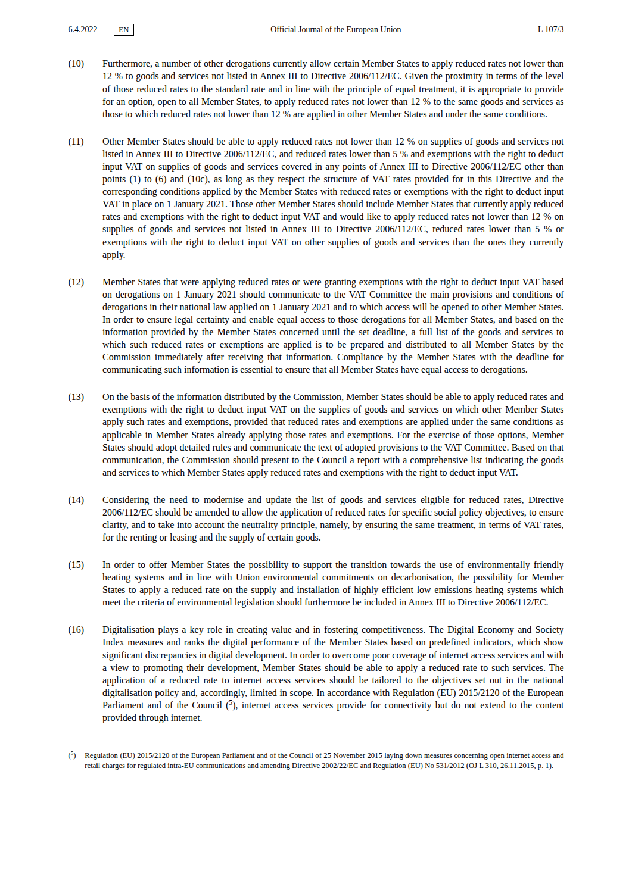6.4.2022 EN Official Journal of the European Union L 107/3
(10) Furthermore, a number of other derogations currently allow certain Member States to apply reduced rates not lower than 12 % to goods and services not listed in Annex III to Directive 2006/112/EC. Given the proximity in terms of the level of those reduced rates to the standard rate and in line with the principle of equal treatment, it is appropriate to provide for an option, open to all Member States, to apply reduced rates not lower than 12 % to the same goods and services as those to which reduced rates not lower than 12 % are applied in other Member States and under the same conditions.
(11) Other Member States should be able to apply reduced rates not lower than 12 % on supplies of goods and services not listed in Annex III to Directive 2006/112/EC, and reduced rates lower than 5 % and exemptions with the right to deduct input VAT on supplies of goods and services covered in any points of Annex III to Directive 2006/112/EC other than points (1) to (6) and (10c), as long as they respect the structure of VAT rates provided for in this Directive and the corresponding conditions applied by the Member States with reduced rates or exemptions with the right to deduct input VAT in place on 1 January 2021. Those other Member States should include Member States that currently apply reduced rates and exemptions with the right to deduct input VAT and would like to apply reduced rates not lower than 12 % on supplies of goods and services not listed in Annex III to Directive 2006/112/EC, reduced rates lower than 5 % or exemptions with the right to deduct input VAT on other supplies of goods and services than the ones they currently apply.
(12) Member States that were applying reduced rates or were granting exemptions with the right to deduct input VAT based on derogations on 1 January 2021 should communicate to the VAT Committee the main provisions and conditions of derogations in their national law applied on 1 January 2021 and to which access will be opened to other Member States. In order to ensure legal certainty and enable equal access to those derogations for all Member States, and based on the information provided by the Member States concerned until the set deadline, a full list of the goods and services to which such reduced rates or exemptions are applied is to be prepared and distributed to all Member States by the Commission immediately after receiving that information. Compliance by the Member States with the deadline for communicating such information is essential to ensure that all Member States have equal access to derogations.
(13) On the basis of the information distributed by the Commission, Member States should be able to apply reduced rates and exemptions with the right to deduct input VAT on the supplies of goods and services on which other Member States apply such rates and exemptions, provided that reduced rates and exemptions are applied under the same conditions as applicable in Member States already applying those rates and exemptions. For the exercise of those options, Member States should adopt detailed rules and communicate the text of adopted provisions to the VAT Committee. Based on that communication, the Commission should present to the Council a report with a comprehensive list indicating the goods and services to which Member States apply reduced rates and exemptions with the right to deduct input VAT.
(14) Considering the need to modernise and update the list of goods and services eligible for reduced rates, Directive 2006/112/EC should be amended to allow the application of reduced rates for specific social policy objectives, to ensure clarity, and to take into account the neutrality principle, namely, by ensuring the same treatment, in terms of VAT rates, for the renting or leasing and the supply of certain goods.
(15) In order to offer Member States the possibility to support the transition towards the use of environmentally friendly heating systems and in line with Union environmental commitments on decarbonisation, the possibility for Member States to apply a reduced rate on the supply and installation of highly efficient low emissions heating systems which meet the criteria of environmental legislation should furthermore be included in Annex III to Directive 2006/112/EC.
(16) Digitalisation plays a key role in creating value and in fostering competitiveness. The Digital Economy and Society Index measures and ranks the digital performance of the Member States based on predefined indicators, which show significant discrepancies in digital development. In order to overcome poor coverage of internet access services and with a view to promoting their development, Member States should be able to apply a reduced rate to such services. The application of a reduced rate to internet access services should be tailored to the objectives set out in the national digitalisation policy and, accordingly, limited in scope. In accordance with Regulation (EU) 2015/2120 of the European Parliament and of the Council (5), internet access services provide for connectivity but do not extend to the content provided through internet.
(5) Regulation (EU) 2015/2120 of the European Parliament and of the Council of 25 November 2015 laying down measures concerning open internet access and retail charges for regulated intra-EU communications and amending Directive 2002/22/EC and Regulation (EU) No 531/2012 (OJ L 310, 26.11.2015, p. 1).